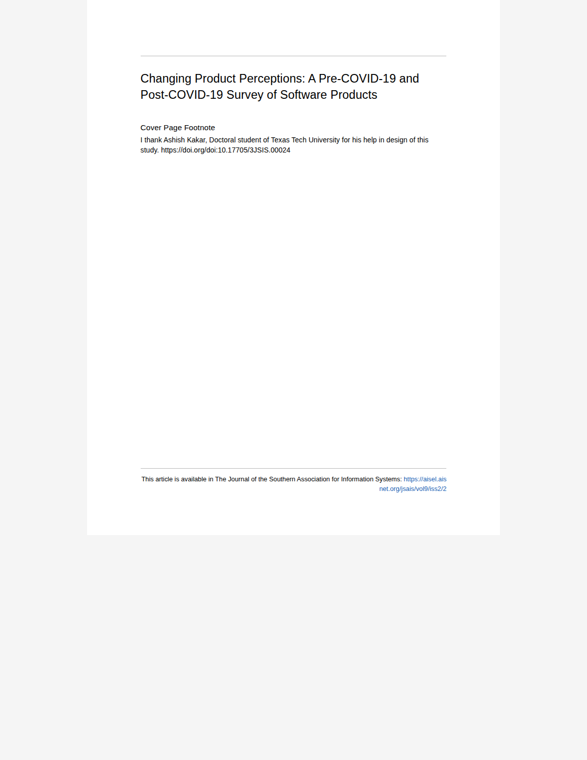Changing Product Perceptions: A Pre-COVID-19 and Post-COVID-19 Survey of Software Products
Cover Page Footnote
I thank Ashish Kakar, Doctoral student of Texas Tech University for his help in design of this study. https://doi.org/doi:10.17705/3JSIS.00024
This article is available in The Journal of the Southern Association for Information Systems: https://aisel.aisnet.org/jsais/vol9/iss2/2